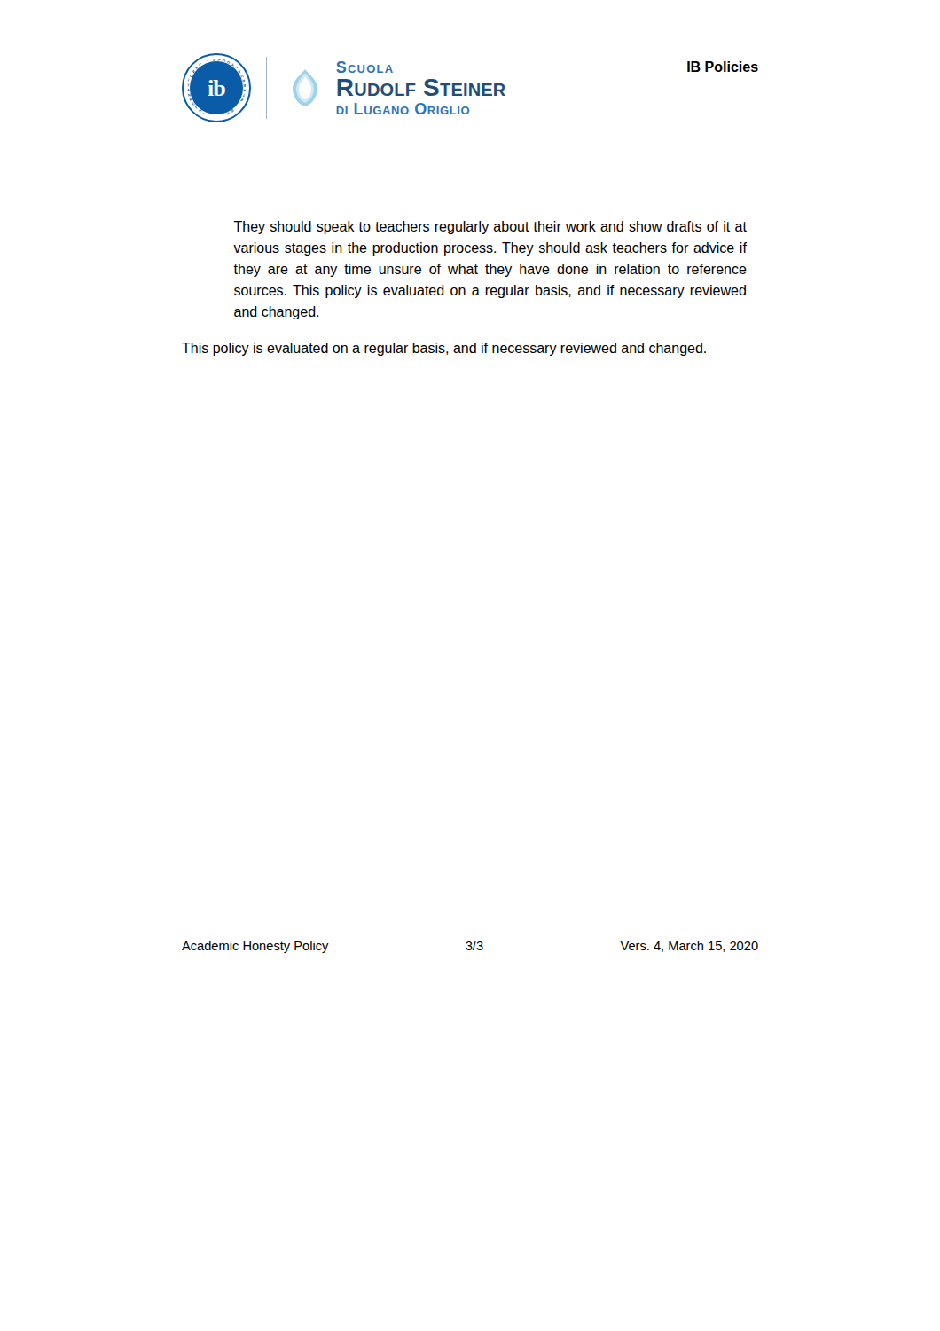I N T E R N A T I O N A L · B A C C A L A U R E A T E · W S
ib
Scuola
Rudolf Steiner
di Lugano Origlio
IB Policies
They should speak to teachers regularly about their work and show drafts of it at various stages in the production process. They should ask teachers for advice if they are at any time unsure of what they have done in relation to reference sources. This policy is evaluated on a regular basis, and if necessary reviewed and changed.
This policy is evaluated on a regular basis, and if necessary reviewed and changed.
Academic Honesty Policy
3/3
Vers. 4, March 15, 2020